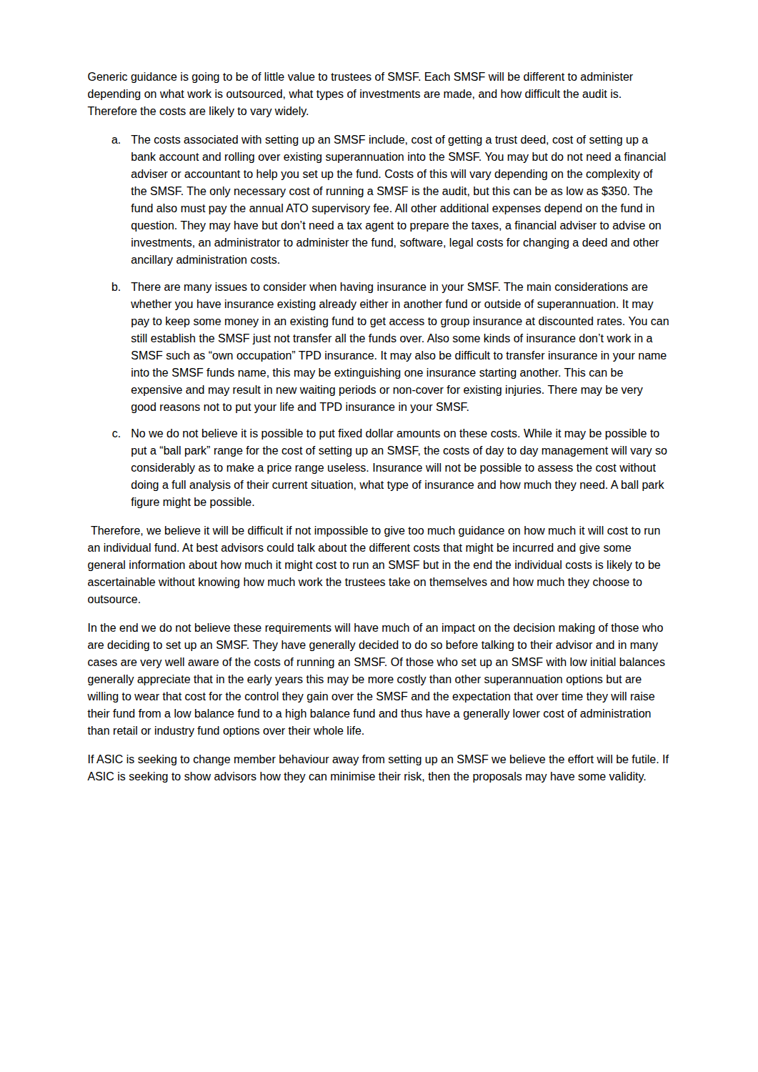Generic guidance is going to be of little value to trustees of SMSF. Each SMSF will be different to administer depending on what work is outsourced, what types of investments are made, and how difficult the audit is. Therefore the costs are likely to vary widely.
The costs associated with setting up an SMSF include, cost of getting a trust deed, cost of setting up a bank account and rolling over existing superannuation into the SMSF. You may but do not need a financial adviser or accountant to help you set up the fund. Costs of this will vary depending on the complexity of the SMSF. The only necessary cost of running a SMSF is the audit, but this can be as low as $350. The fund also must pay the annual ATO supervisory fee. All other additional expenses depend on the fund in question. They may have but don’t need a tax agent to prepare the taxes, a financial adviser to advise on investments, an administrator to administer the fund, software, legal costs for changing a deed and other ancillary administration costs.
There are many issues to consider when having insurance in your SMSF. The main considerations are whether you have insurance existing already either in another fund or outside of superannuation. It may pay to keep some money in an existing fund to get access to group insurance at discounted rates. You can still establish the SMSF just not transfer all the funds over. Also some kinds of insurance don’t work in a SMSF such as “own occupation” TPD insurance. It may also be difficult to transfer insurance in your name into the SMSF funds name, this may be extinguishing one insurance starting another. This can be expensive and may result in new waiting periods or non-cover for existing injuries. There may be very good reasons not to put your life and TPD insurance in your SMSF.
No we do not believe it is possible to put fixed dollar amounts on these costs. While it may be possible to put a “ball park” range for the cost of setting up an SMSF, the costs of day to day management will vary so considerably as to make a price range useless. Insurance will not be possible to assess the cost without doing a full analysis of their current situation, what type of insurance and how much they need. A ball park figure might be possible.
Therefore, we believe it will be difficult if not impossible to give too much guidance on how much it will cost to run an individual fund. At best advisors could talk about the different costs that might be incurred and give some general information about how much it might cost to run an SMSF but in the end the individual costs is likely to be ascertainable without knowing how much work the trustees take on themselves and how much they choose to outsource.
In the end we do not believe these requirements will have much of an impact on the decision making of those who are deciding to set up an SMSF. They have generally decided to do so before talking to their advisor and in many cases are very well aware of the costs of running an SMSF. Of those who set up an SMSF with low initial balances generally appreciate that in the early years this may be more costly than other superannuation options but are willing to wear that cost for the control they gain over the SMSF and the expectation that over time they will raise their fund from a low balance fund to a high balance fund and thus have a generally lower cost of administration than retail or industry fund options over their whole life.
If ASIC is seeking to change member behaviour away from setting up an SMSF we believe the effort will be futile. If ASIC is seeking to show advisors how they can minimise their risk, then the proposals may have some validity.